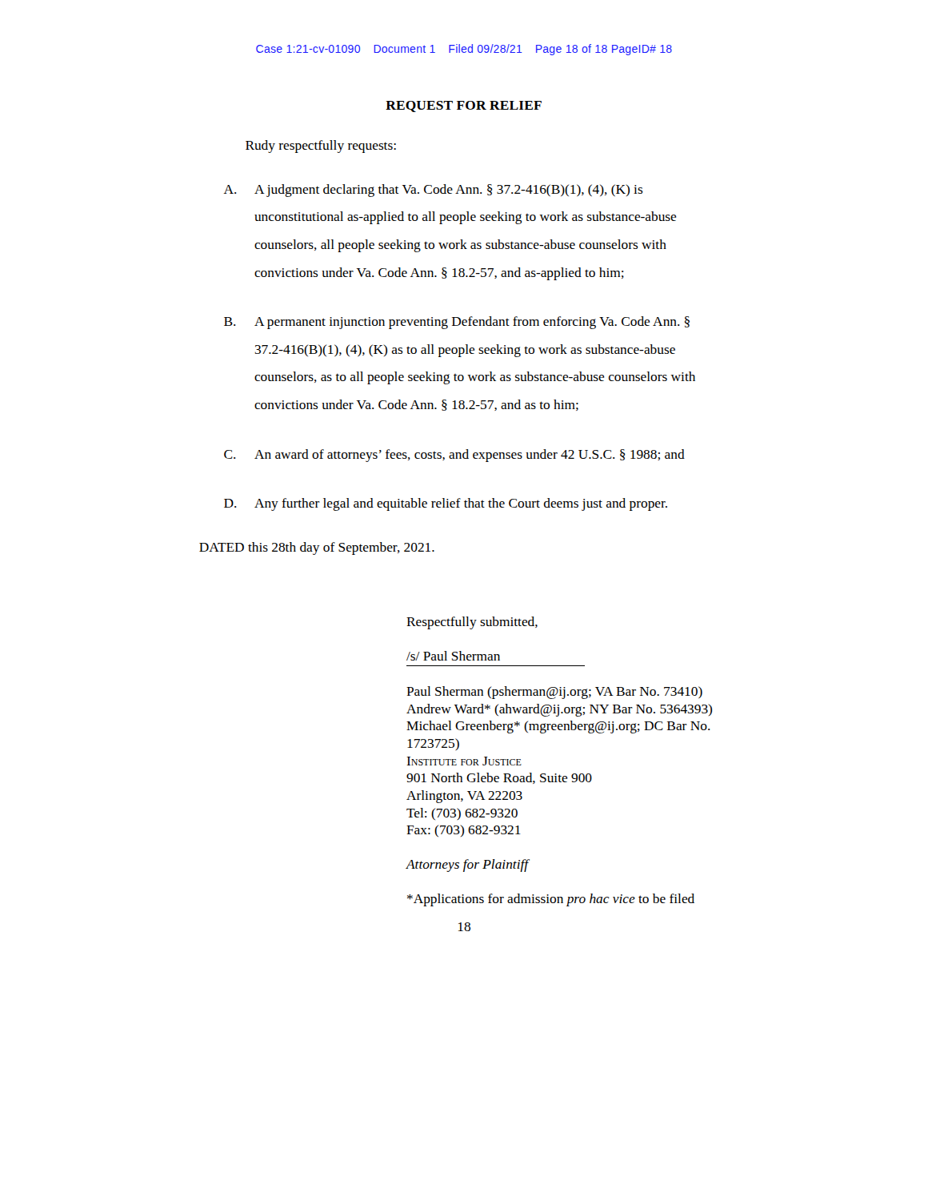Case 1:21-cv-01090 Document 1 Filed 09/28/21 Page 18 of 18 PageID# 18
REQUEST FOR RELIEF
Rudy respectfully requests:
A. A judgment declaring that Va. Code Ann. § 37.2-416(B)(1), (4), (K) is unconstitutional as-applied to all people seeking to work as substance-abuse counselors, all people seeking to work as substance-abuse counselors with convictions under Va. Code Ann. § 18.2-57, and as-applied to him;
B. A permanent injunction preventing Defendant from enforcing Va. Code Ann. § 37.2-416(B)(1), (4), (K) as to all people seeking to work as substance-abuse counselors, as to all people seeking to work as substance-abuse counselors with convictions under Va. Code Ann. § 18.2-57, and as to him;
C. An award of attorneys’ fees, costs, and expenses under 42 U.S.C. § 1988; and
D. Any further legal and equitable relief that the Court deems just and proper.
DATED this 28th day of September, 2021.
Respectfully submitted,
/s/ Paul Sherman
Paul Sherman (psherman@ij.org; VA Bar No. 73410)
Andrew Ward* (ahward@ij.org; NY Bar No. 5364393)
Michael Greenberg* (mgreenberg@ij.org; DC Bar No. 1723725)
Institute for Justice
901 North Glebe Road, Suite 900
Arlington, VA 22203
Tel: (703) 682-9320
Fax: (703) 682-9321
Attorneys for Plaintiff
*Applications for admission pro hac vice to be filed
18